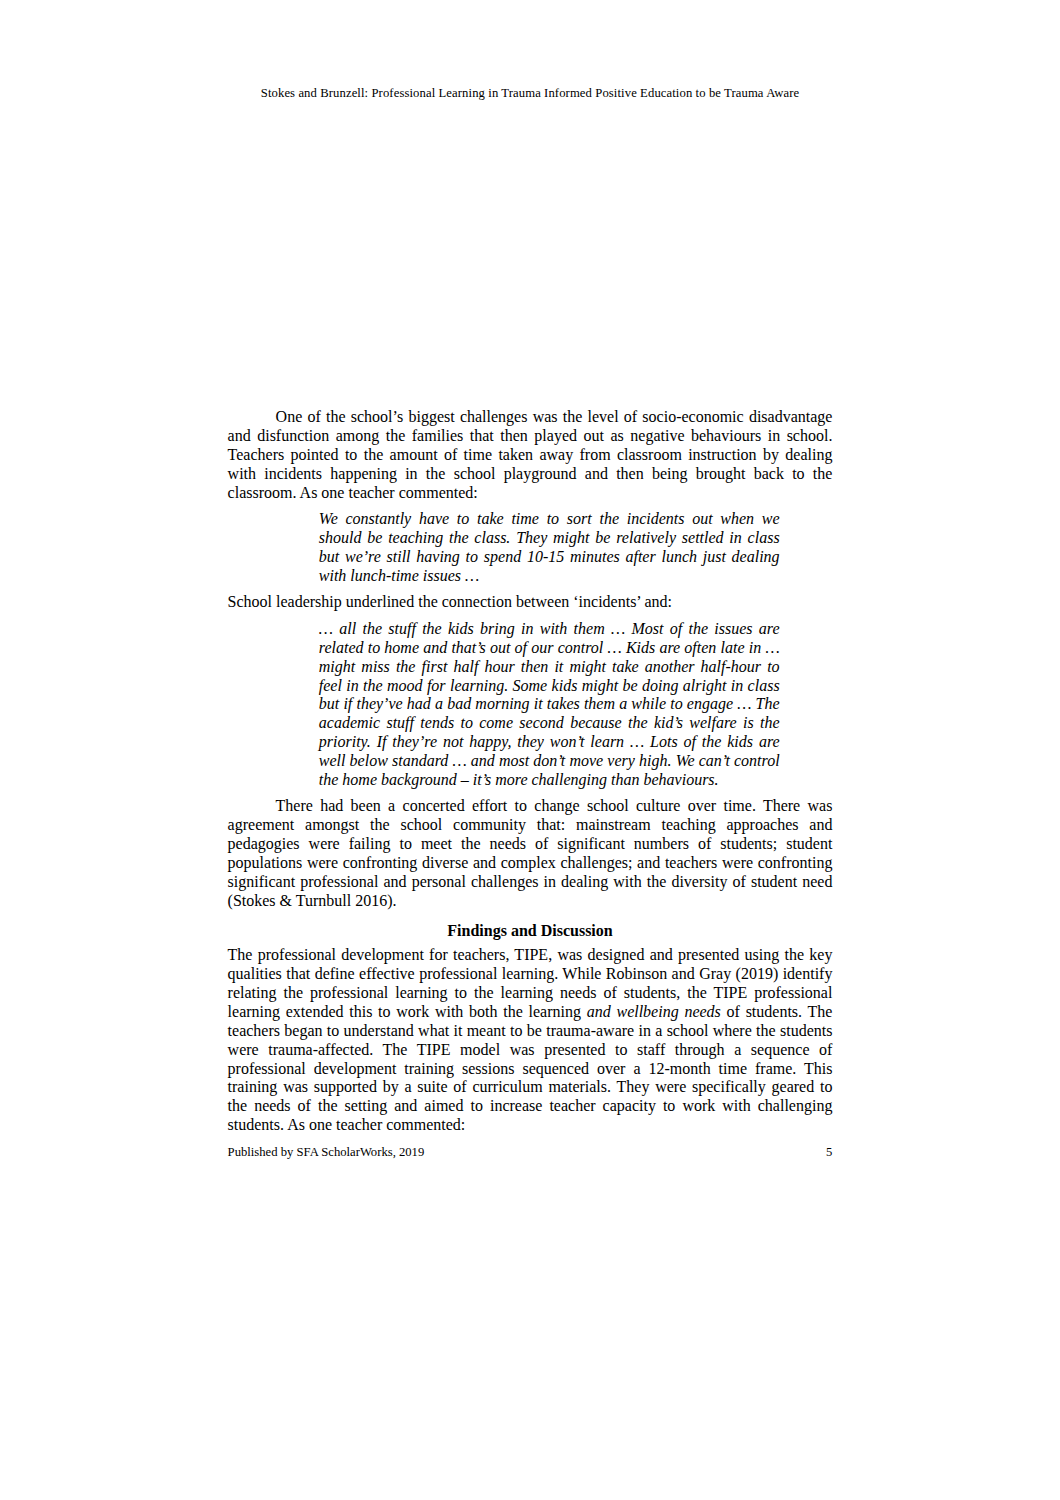Stokes and Brunzell: Professional Learning in Trauma Informed Positive Education to be Trauma Aware
One of the school’s biggest challenges was the level of socio-economic disadvantage and disfunction among the families that then played out as negative behaviours in school. Teachers pointed to the amount of time taken away from classroom instruction by dealing with incidents happening in the school playground and then being brought back to the classroom. As one teacher commented:
We constantly have to take time to sort the incidents out when we should be teaching the class. They might be relatively settled in class but we’re still having to spend 10-15 minutes after lunch just dealing with lunch-time issues …
School leadership underlined the connection between ‘incidents’ and:
… all the stuff the kids bring in with them … Most of the issues are related to home and that’s out of our control … Kids are often late in … might miss the first half hour then it might take another half-hour to feel in the mood for learning. Some kids might be doing alright in class but if they’ve had a bad morning it takes them a while to engage … The academic stuff tends to come second because the kid’s welfare is the priority. If they’re not happy, they won’t learn … Lots of the kids are well below standard … and most don’t move very high. We can’t control the home background – it’s more challenging than behaviours.
There had been a concerted effort to change school culture over time. There was agreement amongst the school community that: mainstream teaching approaches and pedagogies were failing to meet the needs of significant numbers of students; student populations were confronting diverse and complex challenges; and teachers were confronting significant professional and personal challenges in dealing with the diversity of student need (Stokes & Turnbull 2016).
Findings and Discussion
The professional development for teachers, TIPE, was designed and presented using the key qualities that define effective professional learning. While Robinson and Gray (2019) identify relating the professional learning to the learning needs of students, the TIPE professional learning extended this to work with both the learning and wellbeing needs of students. The teachers began to understand what it meant to be trauma-aware in a school where the students were trauma-affected. The TIPE model was presented to staff through a sequence of professional development training sessions sequenced over a 12-month time frame. This training was supported by a suite of curriculum materials. They were specifically geared to the needs of the setting and aimed to increase teacher capacity to work with challenging students. As one teacher commented:
Published by SFA ScholarWorks, 2019 5